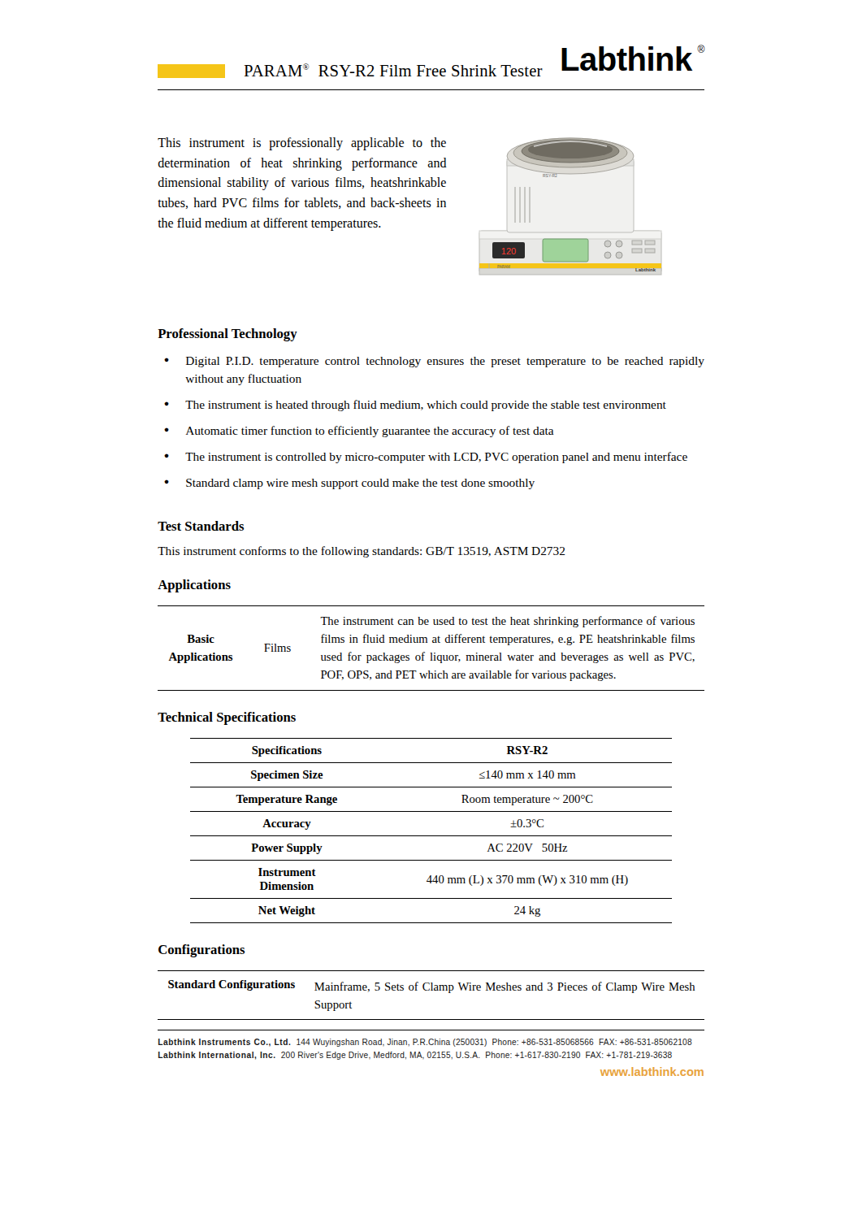PARAM® RSY-R2 Film Free Shrink Tester
Labthink®
This instrument is professionally applicable to the determination of heat shrinking performance and dimensional stability of various films, heatshrinkable tubes, hard PVC films for tablets, and back-sheets in the fluid medium at different temperatures.
RSY-R2 Film Free Shrink Tester 120 PARAM Labthink RSY-R2
Professional Technology
Digital P.I.D. temperature control technology ensures the preset temperature to be reached rapidly without any fluctuation
The instrument is heated through fluid medium, which could provide the stable test environment
Automatic timer function to efficiently guarantee the accuracy of test data
The instrument is controlled by micro-computer with LCD, PVC operation panel and menu interface
Standard clamp wire mesh support could make the test done smoothly
Test Standards
This instrument conforms to the following standards: GB/T 13519, ASTM D2732
Applications
| Basic Applications | Films | The instrument can be used to test the heat shrinking performance of various films in fluid medium at different temperatures, e.g. PE heatshrinkable films used for packages of liquor, mineral water and beverages as well as PVC, POF, OPS, and PET which are available for various packages. |
Technical Specifications
| Specifications | RSY-R2 |
| --- | --- |
| Specimen Size | ≤140 mm x 140 mm |
| Temperature Range | Room temperature ~ 200°C |
| Accuracy | ±0.3°C |
| Power Supply | AC 220V 50Hz |
| Instrument Dimension | 440 mm (L) x 370 mm (W) x 310 mm (H) |
| Net Weight | 24 kg |
Configurations
| Standard Configurations | Mainframe, 5 Sets of Clamp Wire Meshes and 3 Pieces of Clamp Wire Mesh Support |
Labthink Instruments Co., Ltd. 144 Wuyingshan Road, Jinan, P.R.China (250031) Phone: +86-531-85068566 FAX: +86-531-85062108
Labthink International, Inc. 200 River's Edge Drive, Medford, MA, 02155, U.S.A. Phone: +1-617-830-2190 FAX: +1-781-219-3638
www.labthink.com